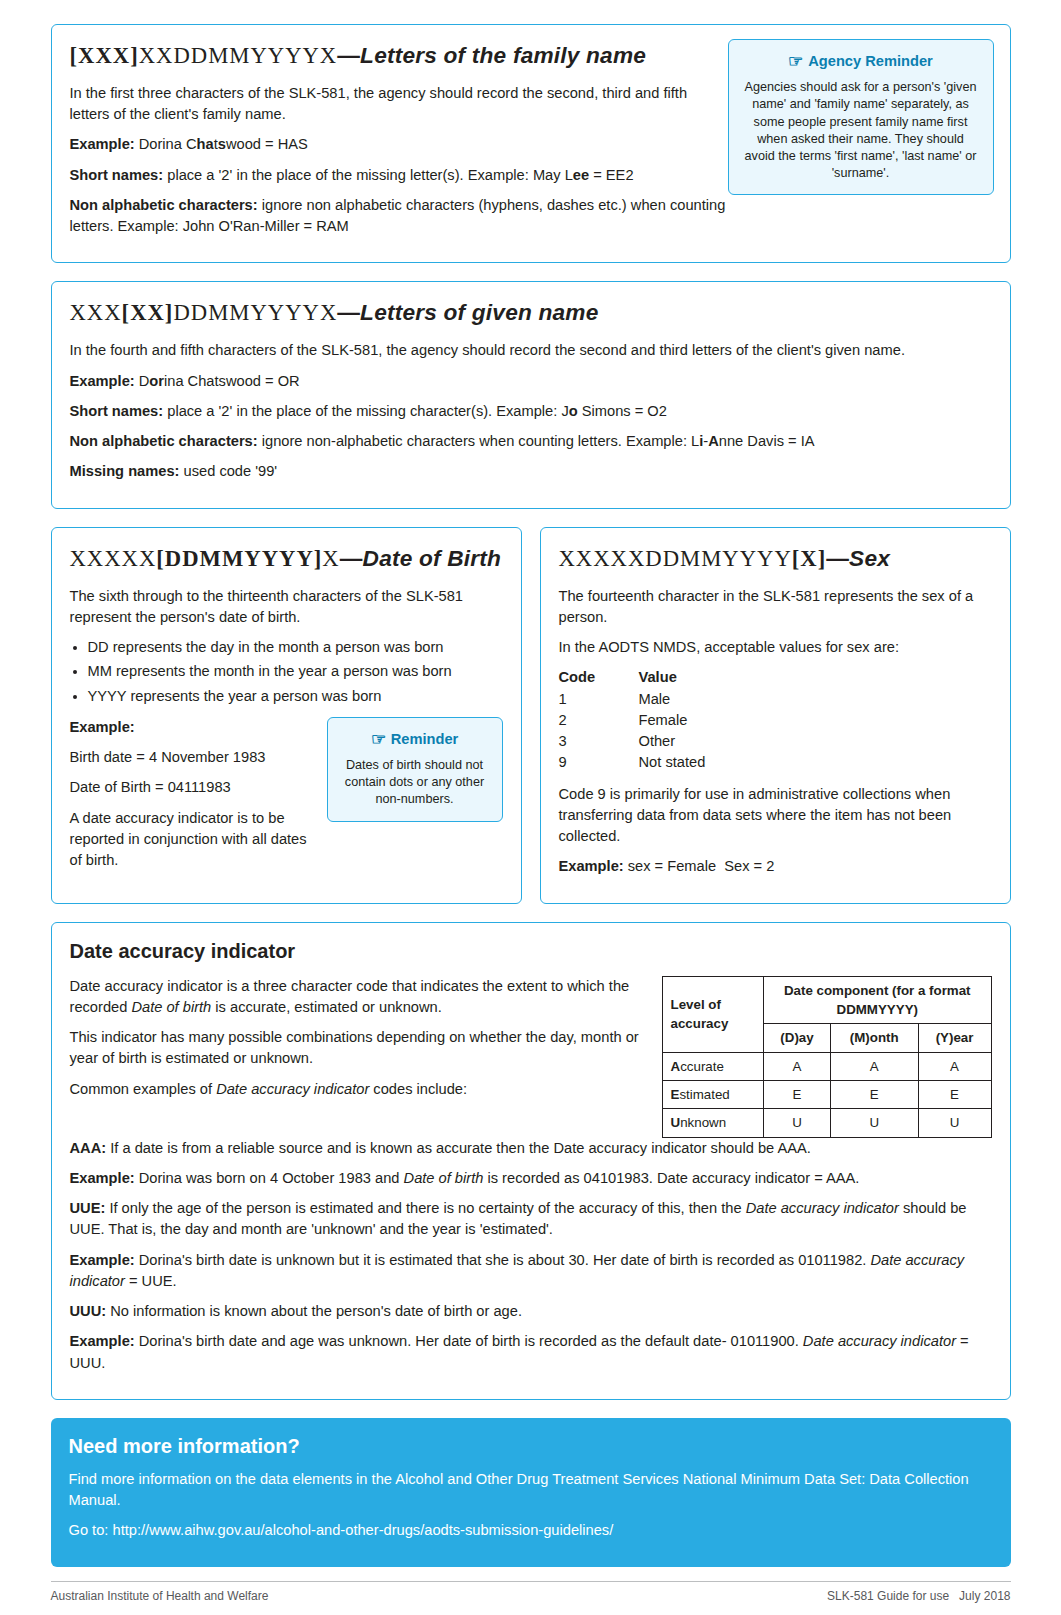☞Agency Reminder Agencies should ask for a person's 'given name' and 'family name' separately, as some people present family name first when asked their name. They should avoid the terms 'first name', 'last name' or 'surname'.
[XXX] XXDDMMYYYYX—Letters of the family name
In the first three characters of the SLK-581, the agency should record the second, third and fifth letters of the client's family name.
Example: Dorina Chatswood = HAS
Short names: place a '2' in the place of the missing letter(s). Example: May Lee = EE2
Non alphabetic characters: ignore non alphabetic characters (hyphens, dashes etc.) when counting letters. Example: John O'Ran-Miller = RAM
XXX[XX] DDMMYYYYX—Letters of given name
In the fourth and fifth characters of the SLK-581, the agency should record the second and third letters of the client's given name.
Example: Dorina Chatswood = OR
Short names: place a '2' in the place of the missing character(s). Example: Jo Simons = O2
Non alphabetic characters: ignore non-alphabetic characters when counting letters. Example: Li-Anne Davis = IA
Missing names: used code '99'
XXXXX[DDMMYYYY] X—Date of Birth
The sixth through to the thirteenth characters of the SLK-581 represent the person's date of birth.
DD represents the day in the month a person was born
MM represents the month in the year a person was born
YYYY represents the year a person was born
Example:
Birth date = 4 November 1983
Date of Birth = 04111983
A date accuracy indicator is to be reported in conjunction with all dates of birth.
☞Reminder Dates of birth should not contain dots or any other non-numbers.
XXXXXDDMMYYYY[X]—Sex
The fourteenth character in the SLK-581 represents the sex of a person.
In the AODTS NMDS, acceptable values for sex are:
Code Value
1 Male
2 Female
3 Other
9 Not stated
Code 9 is primarily for use in administrative collections when transferring data from data sets where the item has not been collected.
Example: sex = Female Sex = 2
Date accuracy indicator
Date accuracy indicator is a three character code that indicates the extent to which the recorded Date of birth is accurate, estimated or unknown.
This indicator has many possible combinations depending on whether the day, month or year of birth is estimated or unknown.
Common examples of Date accuracy indicator codes include:
| Level of accuracy | Date component (for a format DDMMYYYY) |
| --- | --- |
| (D)ay | (M)onth | (Y)ear |
| A ccurate | A | A | A |
| E stimated | E | E | E |
| U nknown | U | U | U |
AAA: If a date is from a reliable source and is known as accurate then the Date accuracy indicator should be AAA.
Example: Dorina was born on 4 October 1983 and Date of birth is recorded as 04101983. Date accuracy indicator = AAA.
UUE: If only the age of the person is estimated and there is no certainty of the accuracy of this, then the Date accuracy indicator should be UUE. That is, the day and month are 'unknown' and the year is 'estimated'.
Example: Dorina's birth date is unknown but it is estimated that she is about 30. Her date of birth is recorded as 01011982. Date accuracy indicator = UUE.
UUU: No information is known about the person's date of birth or age.
Example: Dorina's birth date and age was unknown. Her date of birth is recorded as the default date- 01011900. Date accuracy indicator = UUU.
Need more information?
Find more information on the data elements in the Alcohol and Other Drug Treatment Services National Minimum Data Set: Data Collection Manual.
Go to: http://www.aihw.gov.au/alcohol-and-other-drugs/aodts-submission-guidelines/
Australian Institute of Health and Welfare SLK-581 Guide for use July 2018